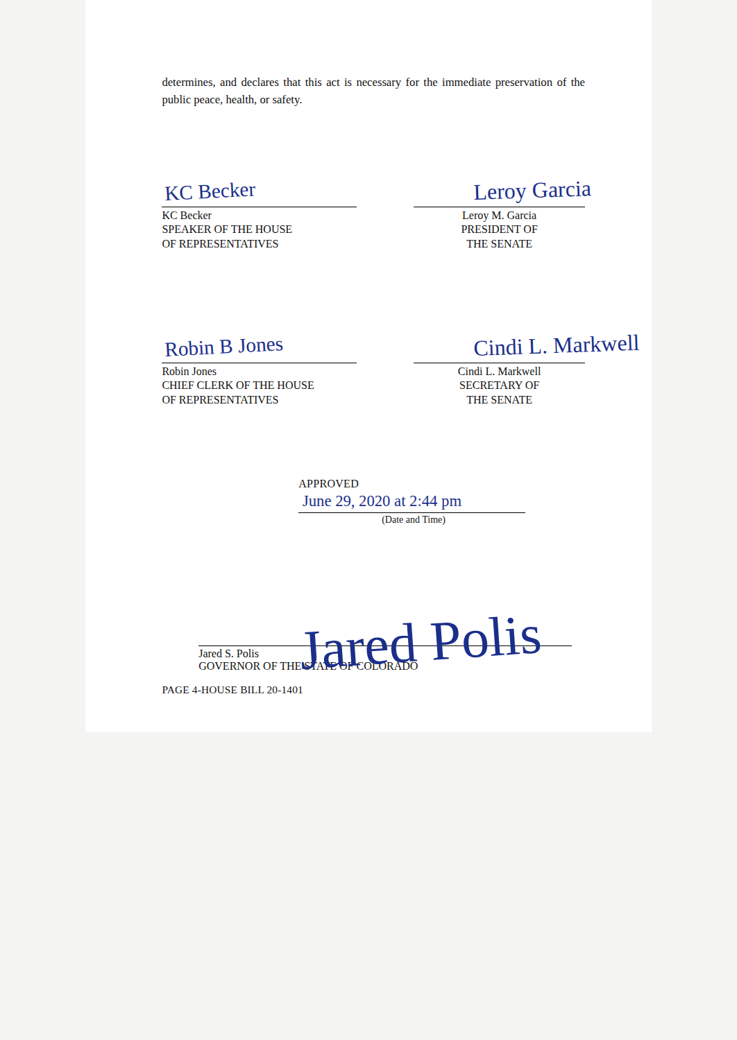determines, and declares that this act is necessary for the immediate preservation of the public peace, health, or safety.
KC Becker
KC Becker
Speaker of the House
of Representatives
Leroy Garcia
Leroy M. Garcia
President of
the Senate
Robin B Jones
Robin Jones
Chief Clerk of the House
of Representatives
Cindi L. Markwell
Cindi L. Markwell
Secretary of
the Senate
Approved June 29, 2020 at 2:44 pm (Date and Time)
Jared Polis
Jared S. Polis
Governor of the State of Colorado
PAGE 4-HOUSE BILL 20-1401